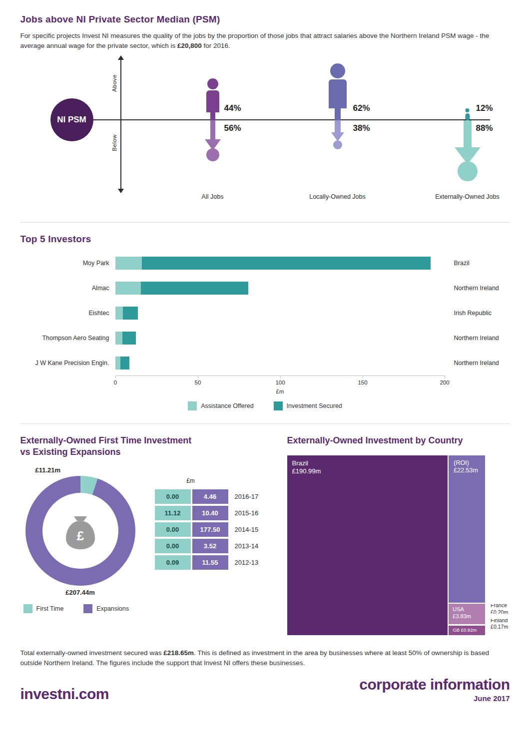Jobs above NI Private Sector Median (PSM)
For specific projects Invest NI measures the quality of the jobs by the proportion of those jobs that attract salaries above the Northern Ireland PSM wage - the average annual wage for the private sector, which is £20,800 for 2016.
Above
Below
NI PSM
44%
56%
All Jobs
62%
38%
Locally-Owned Jobs
12%
88%
Externally-Owned Jobs
Top 5 Investors
Moy Park
Brazil
Almac
Northern Ireland
Eishtec
Irish Republic
Thompson Aero Seating
Northern Ireland
J W Kane Precision Engin.
Northern Ireland
0
50
100
150
200
£m
Assistance Offered
Investment Secured
Externally-Owned First Time Investment
vs Existing Expansions
£11.21m
£
£207.44m
First Time
Expansions
£m
| 0.00 | 4.46 | 2016-17 |
| 11.12 | 10.40 | 2015-16 |
| 0.00 | 177.50 | 2014-15 |
| 0.00 | 3.52 | 2013-14 |
| 0.09 | 11.55 | 2012-13 |
Externally-Owned Investment by Country
Brazil
£190.99m
(ROI)
£22.53m
USA
£3.83m
GB £0.92m
France
£0.20m
Finland
£0.17m
Total externally-owned investment secured was £218.65m. This is defined as investment in the area by businesses where at least 50% of ownership is based outside Northern Ireland. The figures include the support that Invest NI offers these businesses.
investni.com
corporate information
June 2017